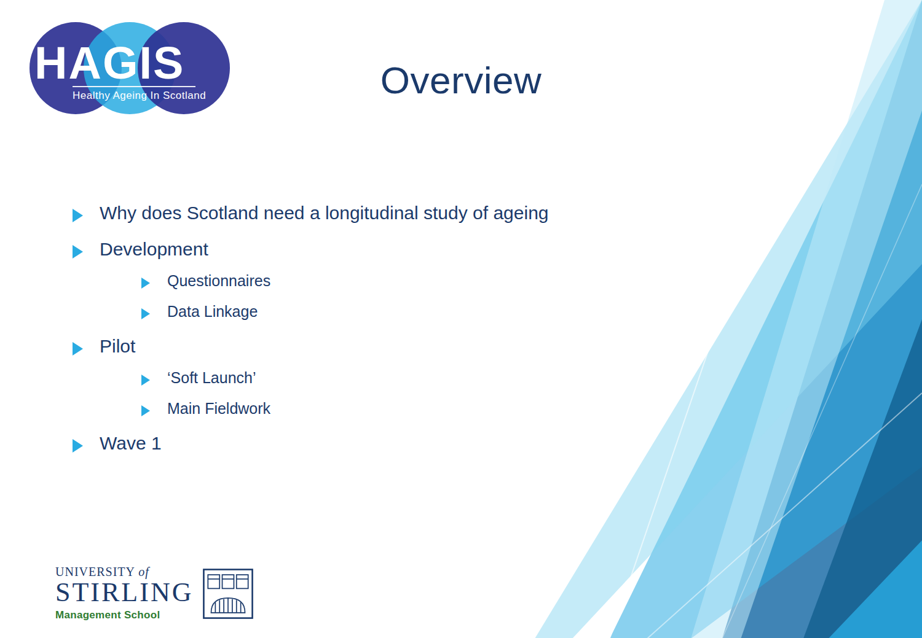HAGIS
Healthy Ageing In Scotland
Overview
Why does Scotland need a longitudinal study of ageing
Development
Questionnaires
Data Linkage
Pilot
‘Soft Launch’
Main Fieldwork
Wave 1
UNIVERSITY of
STIRLING
Management School